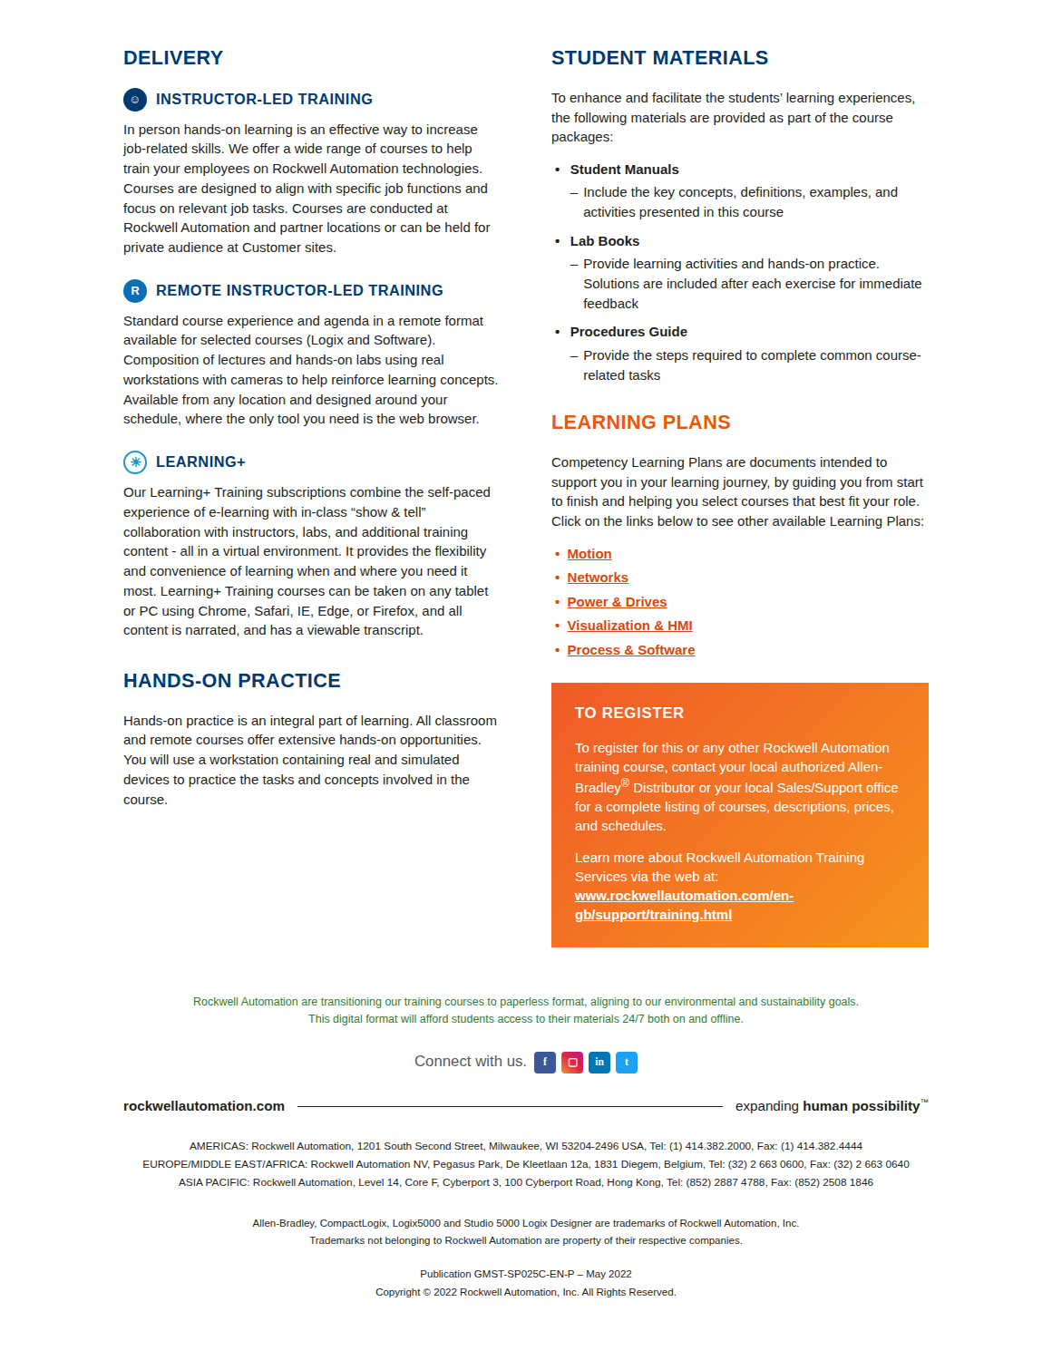Delivery
☺
Instructor-Led Training
In person hands-on learning is an effective way to increase job-related skills. We offer a wide range of courses to help train your employees on Rockwell Automation technologies. Courses are designed to align with specific job functions and focus on relevant job tasks. Courses are conducted at Rockwell Automation and partner locations or can be held for private audience at Customer sites.
R
Remote Instructor-Led Training
Standard course experience and agenda in a remote format available for selected courses (Logix and Software). Composition of lectures and hands-on labs using real workstations with cameras to help reinforce learning concepts. Available from any location and designed around your schedule, where the only tool you need is the web browser.
☀
Learning+
Our Learning+ Training subscriptions combine the self-paced experience of e-learning with in-class “show & tell” collaboration with instructors, labs, and additional training content - all in a virtual environment. It provides the flexibility and convenience of learning when and where you need it most. Learning+ Training courses can be taken on any tablet or PC using Chrome, Safari, IE, Edge, or Firefox, and all content is narrated, and has a viewable transcript.
Hands-On Practice
Hands-on practice is an integral part of learning. All classroom and remote courses offer extensive hands-on opportunities. You will use a workstation containing real and simulated devices to practice the tasks and concepts involved in the course.
Student Materials
To enhance and facilitate the students’ learning experiences, the following materials are provided as part of the course packages:
Student Manuals
Include the key concepts, definitions, examples, and activities presented in this course
Lab Books
Provide learning activities and hands-on practice. Solutions are included after each exercise for immediate feedback
Procedures Guide
Provide the steps required to complete common course-related tasks
Learning Plans
Competency Learning Plans are documents intended to support you in your learning journey, by guiding you from start to finish and helping you select courses that best fit your role. Click on the links below to see other available Learning Plans:
Motion
Networks
Power & Drives
Visualization & HMI
Process & Software
To Register
To register for this or any other Rockwell Automation training course, contact your local authorized Allen-Bradley® Distributor or your local Sales/Support office for a complete listing of courses, descriptions, prices, and schedules.
Learn more about Rockwell Automation Training Services via the web at: www.rockwellautomation.com/en-gb/support/training.html
Rockwell Automation are transitioning our training courses to paperless format, aligning to our environmental and sustainability goals.
This digital format will afford students access to their materials 24/7 both on and offline.
Connect with us. f ▢ in t
rockwellautomation.com expanding human possibility™
AMERICAS: Rockwell Automation, 1201 South Second Street, Milwaukee, WI 53204-2496 USA, Tel: (1) 414.382.2000, Fax: (1) 414.382.4444
EUROPE/MIDDLE EAST/AFRICA: Rockwell Automation NV, Pegasus Park, De Kleetlaan 12a, 1831 Diegem, Belgium, Tel: (32) 2 663 0600, Fax: (32) 2 663 0640
ASIA PACIFIC: Rockwell Automation, Level 14, Core F, Cyberport 3, 100 Cyberport Road, Hong Kong, Tel: (852) 2887 4788, Fax: (852) 2508 1846
Allen-Bradley, CompactLogix, Logix5000 and Studio 5000 Logix Designer are trademarks of Rockwell Automation, Inc.
Trademarks not belonging to Rockwell Automation are property of their respective companies.
Publication GMST-SP025C-EN-P – May 2022
Copyright © 2022 Rockwell Automation, Inc. All Rights Reserved.